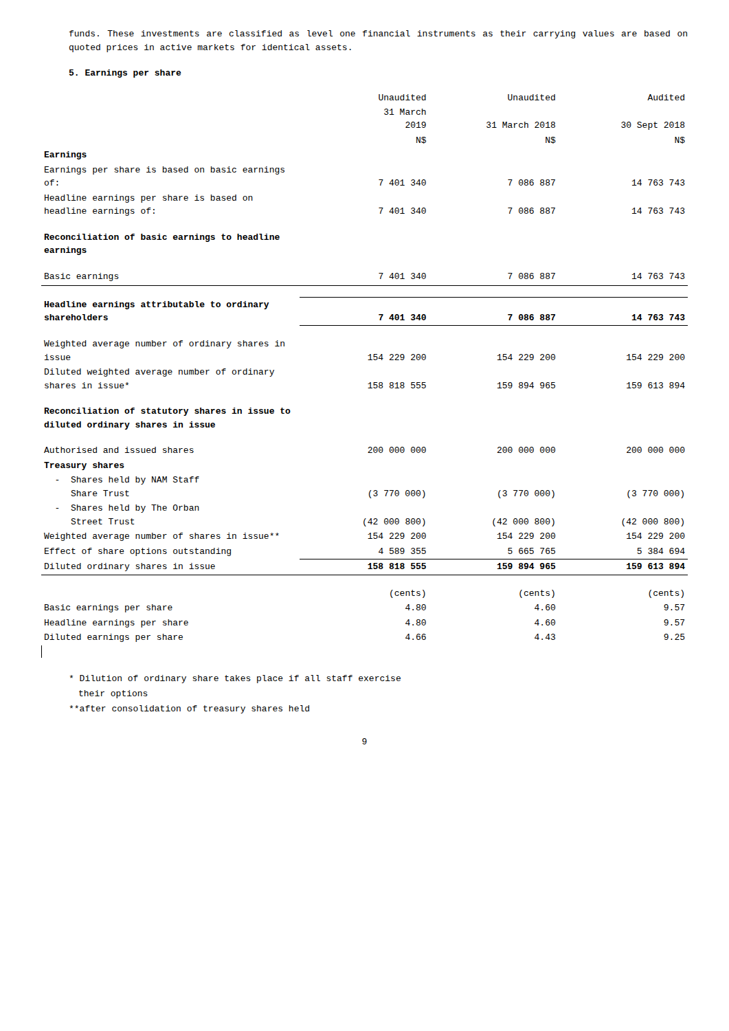funds. These investments are classified as level one financial instruments as their carrying values are based on quoted prices in active markets for identical assets.
5. Earnings per share
| | Unaudited | Unaudited | Audited |
| --- | --- | --- | --- |
| | 31 March 2019 | 31 March 2018 | 30 Sept 2018 |
| | N$ | N$ | N$ |
| Earnings | | | |
| Earnings per share is based on basic earnings of: | 7 401 340 | 7 086 887 | 14 763 743 |
| Headline earnings per share is based on headline earnings of: | 7 401 340 | 7 086 887 | 14 763 743 |
| Reconciliation of basic earnings to headline earnings | | | |
| Basic earnings | 7 401 340 | 7 086 887 | 14 763 743 |
| Headline earnings attributable to ordinary shareholders | 7 401 340 | 7 086 887 | 14 763 743 |
| Weighted average number of ordinary shares in issue | 154 229 200 | 154 229 200 | 154 229 200 |
| Diluted weighted average number of ordinary shares in issue* | 158 818 555 | 159 894 965 | 159 613 894 |
| Reconciliation of statutory shares in issue to diluted ordinary shares in issue | | | |
| Authorised and issued shares | 200 000 000 | 200 000 000 | 200 000 000 |
| Treasury shares | | | |
| - Shares held by NAM Staff Share Trust | (3 770 000) | (3 770 000) | (3 770 000) |
| - Shares held by The Orban Street Trust | (42 000 800) | (42 000 800) | (42 000 800) |
| Weighted average number of shares in issue** | 154 229 200 | 154 229 200 | 154 229 200 |
| Effect of share options outstanding | 4 589 355 | 5 665 765 | 5 384 694 |
| Diluted ordinary shares in issue | 158 818 555 | 159 894 965 | 159 613 894 |
| | (cents) | (cents) | (cents) |
| Basic earnings per share | 4.80 | 4.60 | 9.57 |
| Headline earnings per share | 4.80 | 4.60 | 9.57 |
| Diluted earnings per share | 4.66 | 4.43 | 9.25 |
* Dilution of ordinary share takes place if all staff exercise
their options
**after consolidation of treasury shares held
9